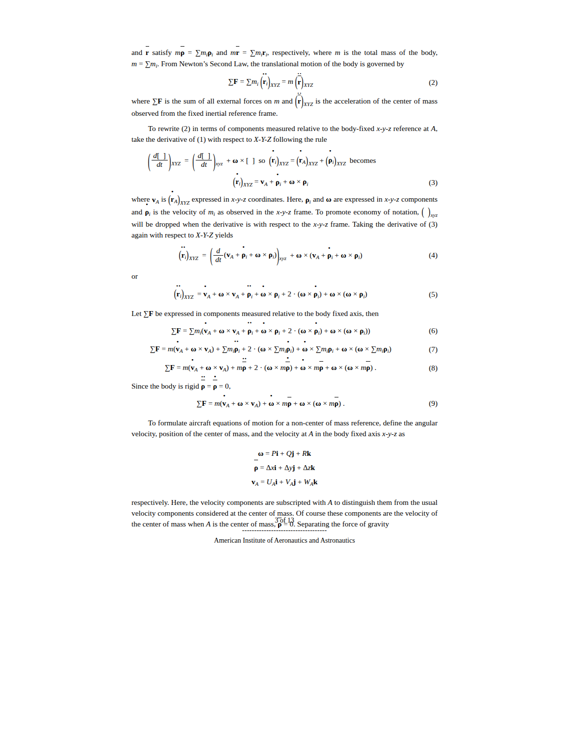and r satisfy mρ = ∑miρi and mr = ∑miri, respectively, where m is the total mass of the body, m = ∑mi. From Newton’s Second Law, the translational motion of the body is governed by
∑F = ∑mi (ri) XYZ = m (r) XYZ
(2)
where ∑F is the sum of all external forces on m and (r) XYZ is the acceleration of the center of mass observed from the fixed inertial reference frame.
To rewrite (2) in terms of components measured relative to the body-fixed x-y-z reference at A, take the derivative of (1) with respect to X-Y-Z following the rule
( d[ ] dt ) XYZ = ( d[ ] dt ) xyz + ω × [ ] so (ri) XYZ = (rA) XYZ + (ρi) XYZ becomes
(ri) XYZ = vA + ρi + ω × ρi
(3)
where vA is (rA) XYZ expressed in x-y-z coordinates. Here, ρi and ω are expressed in x-y-z components and ρi is the velocity of mi as observed in the x-y-z frame. To promote economy of notation, ( ) xyz will be dropped when the derivative is with respect to the x-y-z frame. Taking the derivative of (3) again with respect to X-Y-Z yields
(ri) XYZ = ( ddt(vA + ρi + ω × ρi) ) xyz + ω × (vA + ρi + ω × ρi)
(4)
or
(ri) XYZ = vA + ω × vA + ρi + ω × ρi + 2 · (ω × ρi) + ω × (ω × ρi)
(5)
Let ∑F be expressed in components measured relative to the body fixed axis, then
∑F = ∑mi(vA + ω × vA + ρi + ω × ρi + 2 · (ω × ρi) + ω × (ω × ρi))
(6)
∑F = m(vA + ω × vA) + ∑miρi + 2 · (ω × ∑miρi) + ω × ∑miρi + ω × (ω × ∑miρi)
(7)
∑F = m(vA + ω × vA) + mρ + 2 · (ω × mρ) + ω × mρ + ω × (ω × mρ) .
(8)
Since the body is rigid ρ = ρ = 0,
∑F = m(vA + ω × vA) + ω × mρ + ω × (ω × mρ) .
(9)
To formulate aircraft equations of motion for a non-center of mass reference, define the angular velocity, position of the center of mass, and the velocity at A in the body fixed axis x-y-z as
ω = Pi + Qj + Rk
ρ = Δxi + Δyj + Δzk
vA = UAi + VAj + WAk
respectively. Here, the velocity components are subscripted with A to distinguish them from the usual velocity components considered at the center of mass. Of course these components are the velocity of the center of mass when A is the center of mass, ρ = 0. Separating the force of gravity
3 of 13
-----------------------------------
American Institute of Aeronautics and Astronautics